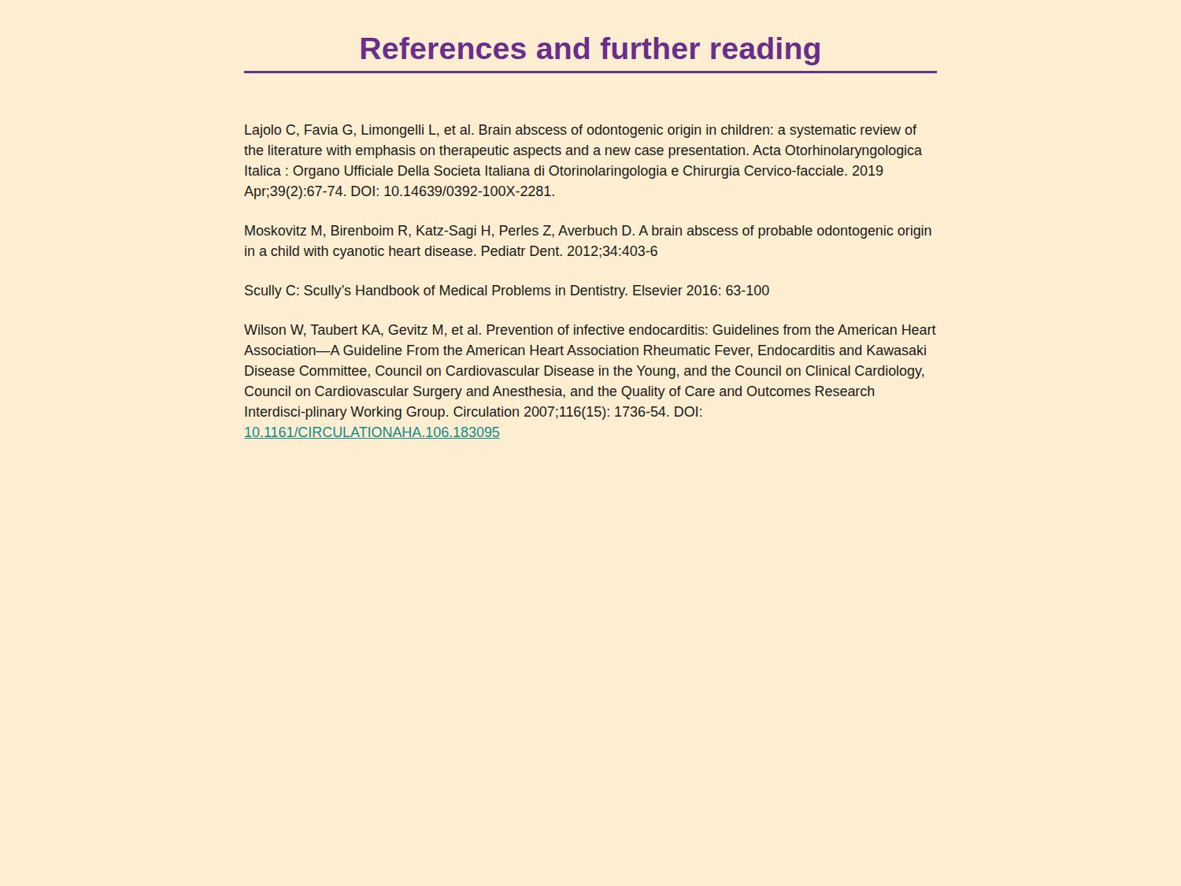References and further reading
Lajolo C, Favia G, Limongelli L, et al. Brain abscess of odontogenic origin in children: a systematic review of the literature with emphasis on therapeutic aspects and a new case presentation. Acta Otorhinolaryngologica Italica : Organo Ufficiale Della Societa Italiana di Otorinolaringologia e Chirurgia Cervico-facciale. 2019 Apr;39(2):67-74. DOI: 10.14639/0392-100X-2281.
Moskovitz M, Birenboim R, Katz-Sagi H, Perles Z, Averbuch D. A brain abscess of probable odontogenic origin in a child with cyanotic heart disease. Pediatr Dent. 2012;34:403-6
Scully C: Scully’s Handbook of Medical Problems in Dentistry. Elsevier 2016: 63-100
Wilson W, Taubert KA, Gevitz M, et al. Prevention of infective endocarditis: Guidelines from the American Heart Association—A Guideline From the American Heart Association Rheumatic Fever, Endocarditis and Kawasaki Disease Committee, Council on Cardiovascular Disease in the Young, and the Council on Clinical Cardiology, Council on Cardiovascular Surgery and Anesthesia, and the Quality of Care and Outcomes Research Interdisci-plinary Working Group. Circulation 2007;116(15): 1736-54. DOI: 10.1161/CIRCULATIONAHA.106.183095